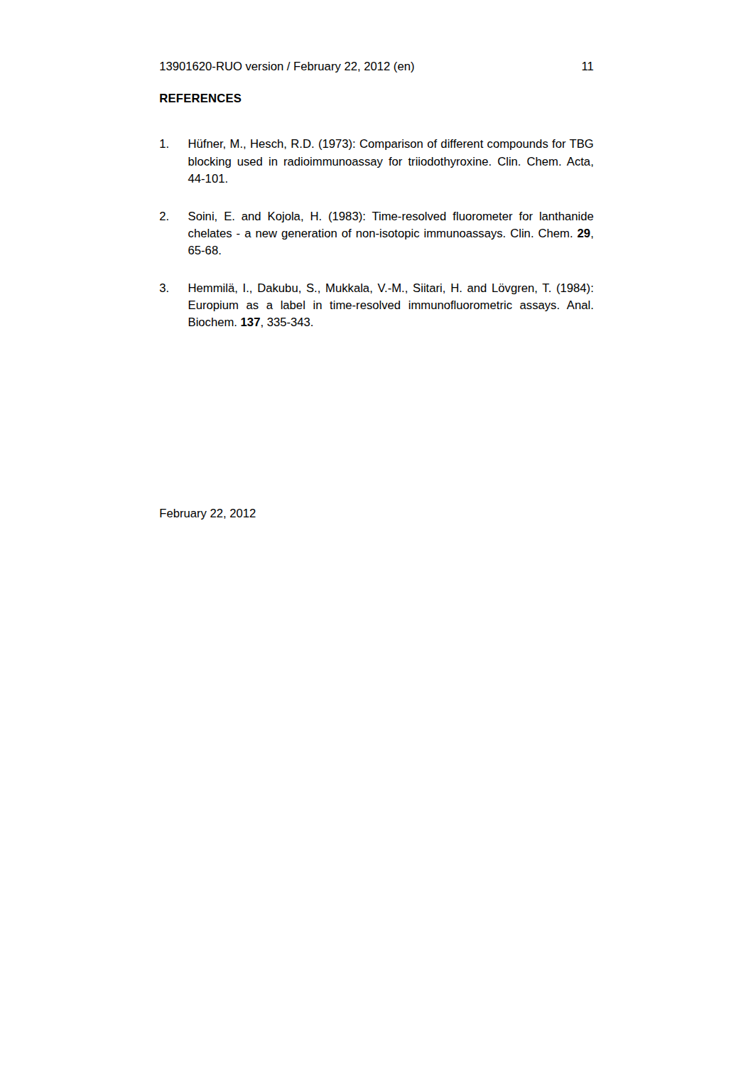13901620-RUO version / February 22, 2012 (en) 11
REFERENCES
1. Hüfner, M., Hesch, R.D. (1973): Comparison of different compounds for TBG blocking used in radioimmunoassay for triiodothyroxine. Clin. Chem. Acta, 44-101.
2. Soini, E. and Kojola, H. (1983): Time-resolved fluorometer for lanthanide chelates - a new generation of non-isotopic immunoassays. Clin. Chem. 29, 65-68.
3. Hemmilä, I., Dakubu, S., Mukkala, V.-M., Siitari, H. and Lövgren, T. (1984): Europium as a label in time-resolved immunofluorometric assays. Anal. Biochem. 137, 335-343.
February 22, 2012